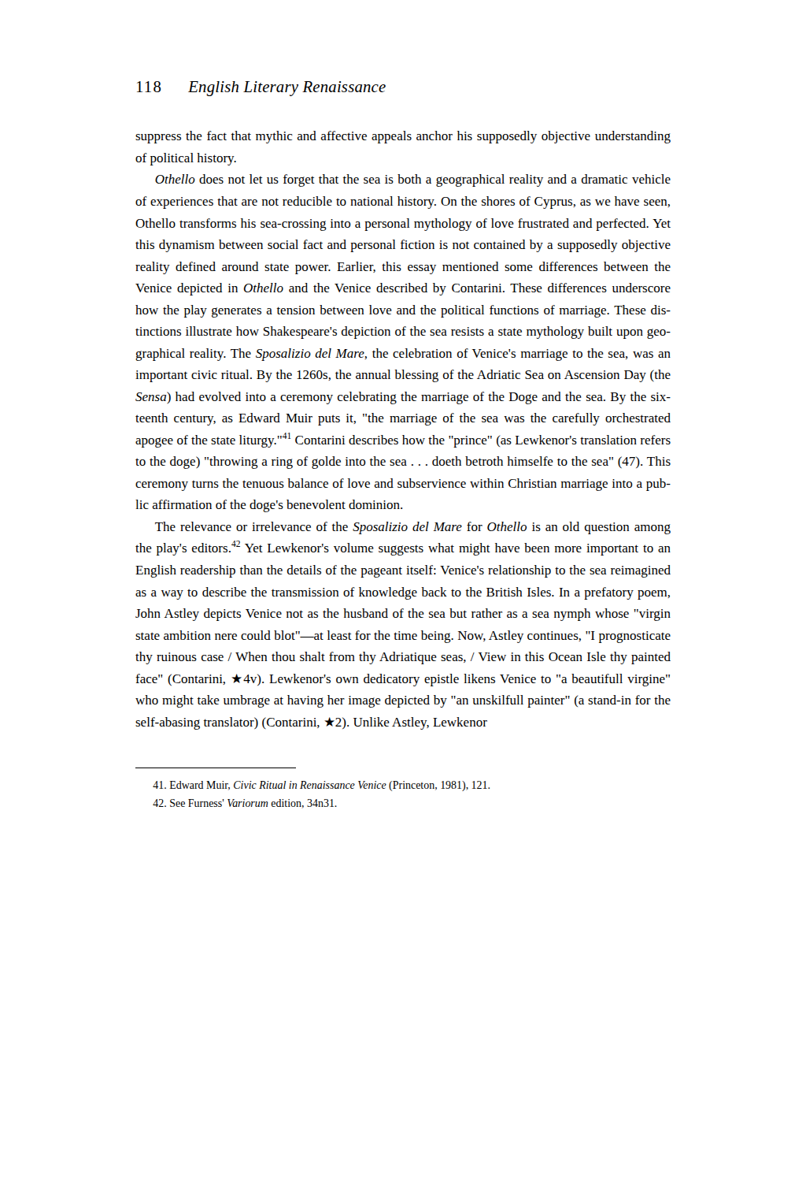118 English Literary Renaissance
suppress the fact that mythic and affective appeals anchor his supposedly objective understanding of political history.
Othello does not let us forget that the sea is both a geographical reality and a dramatic vehicle of experiences that are not reducible to national history. On the shores of Cyprus, as we have seen, Othello transforms his sea-crossing into a personal mythology of love frustrated and perfected. Yet this dynamism between social fact and personal fiction is not contained by a supposedly objective reality defined around state power. Earlier, this essay mentioned some differences between the Venice depicted in Othello and the Venice described by Contarini. These differences underscore how the play generates a tension between love and the political functions of marriage. These distinctions illustrate how Shakespeare's depiction of the sea resists a state mythology built upon geographical reality. The Sposalizio del Mare, the celebration of Venice's marriage to the sea, was an important civic ritual. By the 1260s, the annual blessing of the Adriatic Sea on Ascension Day (the Sensa) had evolved into a ceremony celebrating the marriage of the Doge and the sea. By the sixteenth century, as Edward Muir puts it, "the marriage of the sea was the carefully orchestrated apogee of the state liturgy."41 Contarini describes how the "prince" (as Lewkenor's translation refers to the doge) "throwing a ring of golde into the sea . . . doeth betroth himselfe to the sea" (47). This ceremony turns the tenuous balance of love and subservience within Christian marriage into a public affirmation of the doge's benevolent dominion.
The relevance or irrelevance of the Sposalizio del Mare for Othello is an old question among the play's editors.42 Yet Lewkenor's volume suggests what might have been more important to an English readership than the details of the pageant itself: Venice's relationship to the sea reimagined as a way to describe the transmission of knowledge back to the British Isles. In a prefatory poem, John Astley depicts Venice not as the husband of the sea but rather as a sea nymph whose "virgin state ambition nere could blot"—at least for the time being. Now, Astley continues, "I prognosticate thy ruinous case / When thou shalt from thy Adriatique seas, / View in this Ocean Isle thy painted face" (Contarini, ★4v). Lewkenor's own dedicatory epistle likens Venice to "a beautifull virgine" who might take umbrage at having her image depicted by "an unskilfull painter" (a stand-in for the self-abasing translator) (Contarini, ★2). Unlike Astley, Lewkenor
41. Edward Muir, Civic Ritual in Renaissance Venice (Princeton, 1981), 121.
42. See Furness' Variorum edition, 34n31.